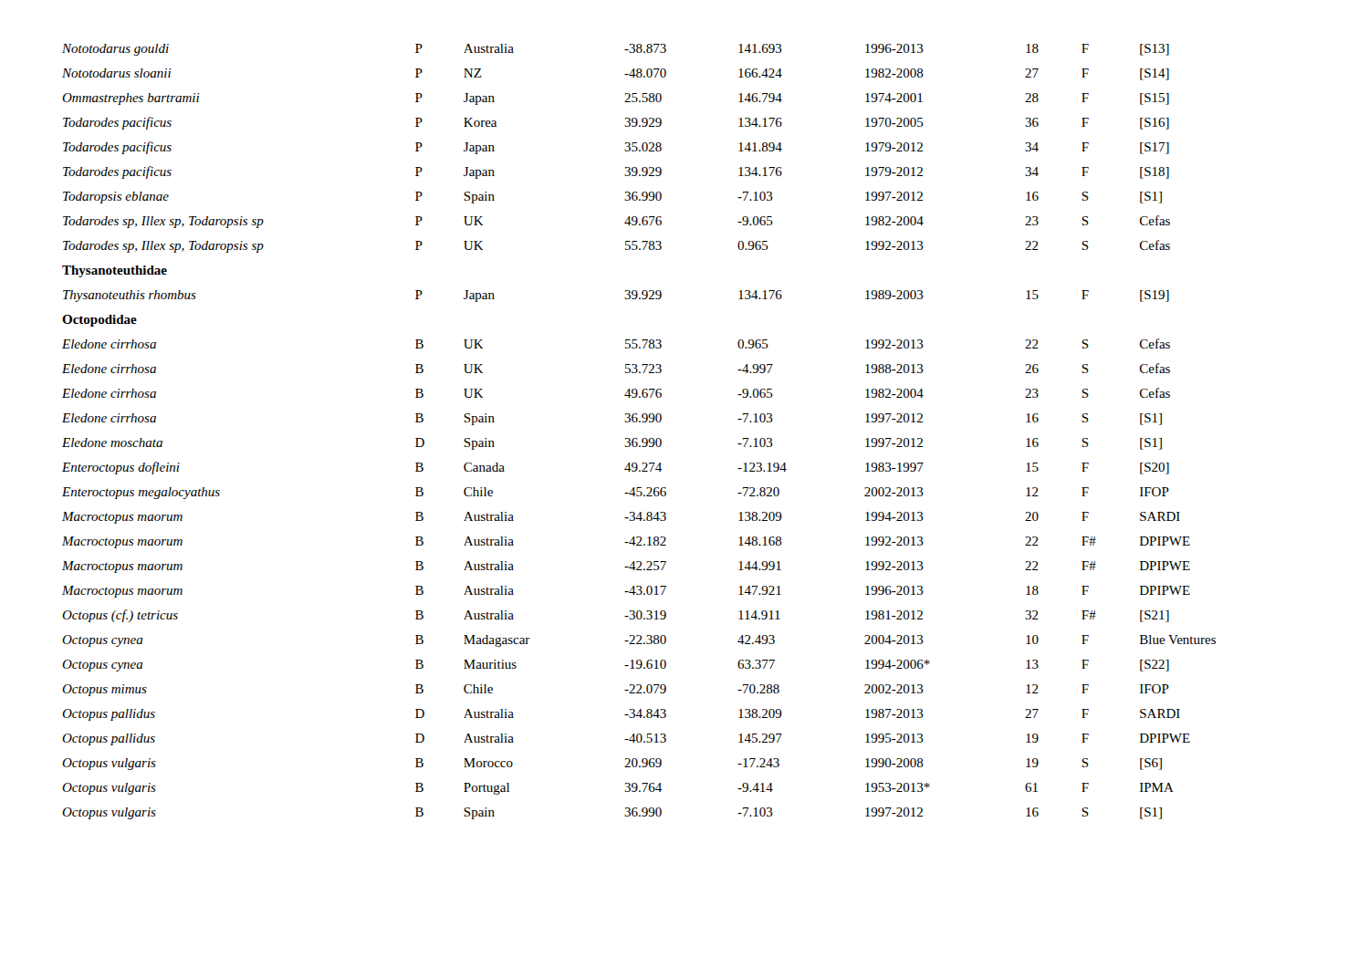| Nototodarus gouldi | P | Australia | -38.873 | 141.693 | 1996-2013 | 18 | F | [S13] |
| Nototodarus sloanii | P | NZ | -48.070 | 166.424 | 1982-2008 | 27 | F | [S14] |
| Ommastrephes bartramii | P | Japan | 25.580 | 146.794 | 1974-2001 | 28 | F | [S15] |
| Todarodes pacificus | P | Korea | 39.929 | 134.176 | 1970-2005 | 36 | F | [S16] |
| Todarodes pacificus | P | Japan | 35.028 | 141.894 | 1979-2012 | 34 | F | [S17] |
| Todarodes pacificus | P | Japan | 39.929 | 134.176 | 1979-2012 | 34 | F | [S18] |
| Todaropsis eblanae | P | Spain | 36.990 | -7.103 | 1997-2012 | 16 | S | [S1] |
| Todarodes sp, Illex sp, Todaropsis sp | P | UK | 49.676 | -9.065 | 1982-2004 | 23 | S | Cefas |
| Todarodes sp, Illex sp, Todaropsis sp | P | UK | 55.783 | 0.965 | 1992-2013 | 22 | S | Cefas |
| Thysanoteuthidae |
| Thysanoteuthis rhombus | P | Japan | 39.929 | 134.176 | 1989-2003 | 15 | F | [S19] |
| Octopodidae |
| Eledone cirrhosa | B | UK | 55.783 | 0.965 | 1992-2013 | 22 | S | Cefas |
| Eledone cirrhosa | B | UK | 53.723 | -4.997 | 1988-2013 | 26 | S | Cefas |
| Eledone cirrhosa | B | UK | 49.676 | -9.065 | 1982-2004 | 23 | S | Cefas |
| Eledone cirrhosa | B | Spain | 36.990 | -7.103 | 1997-2012 | 16 | S | [S1] |
| Eledone moschata | D | Spain | 36.990 | -7.103 | 1997-2012 | 16 | S | [S1] |
| Enteroctopus dofleini | B | Canada | 49.274 | -123.194 | 1983-1997 | 15 | F | [S20] |
| Enteroctopus megalocyathus | B | Chile | -45.266 | -72.820 | 2002-2013 | 12 | F | IFOP |
| Macroctopus maorum | B | Australia | -34.843 | 138.209 | 1994-2013 | 20 | F | SARDI |
| Macroctopus maorum | B | Australia | -42.182 | 148.168 | 1992-2013 | 22 | F# | DPIPWE |
| Macroctopus maorum | B | Australia | -42.257 | 144.991 | 1992-2013 | 22 | F# | DPIPWE |
| Macroctopus maorum | B | Australia | -43.017 | 147.921 | 1996-2013 | 18 | F | DPIPWE |
| Octopus (cf.) tetricus | B | Australia | -30.319 | 114.911 | 1981-2012 | 32 | F# | [S21] |
| Octopus cynea | B | Madagascar | -22.380 | 42.493 | 2004-2013 | 10 | F | Blue Ventures |
| Octopus cynea | B | Mauritius | -19.610 | 63.377 | 1994-2006* | 13 | F | [S22] |
| Octopus mimus | B | Chile | -22.079 | -70.288 | 2002-2013 | 12 | F | IFOP |
| Octopus pallidus | D | Australia | -34.843 | 138.209 | 1987-2013 | 27 | F | SARDI |
| Octopus pallidus | D | Australia | -40.513 | 145.297 | 1995-2013 | 19 | F | DPIPWE |
| Octopus vulgaris | B | Morocco | 20.969 | -17.243 | 1990-2008 | 19 | S | [S6] |
| Octopus vulgaris | B | Portugal | 39.764 | -9.414 | 1953-2013* | 61 | F | IPMA |
| Octopus vulgaris | B | Spain | 36.990 | -7.103 | 1997-2012 | 16 | S | [S1] |